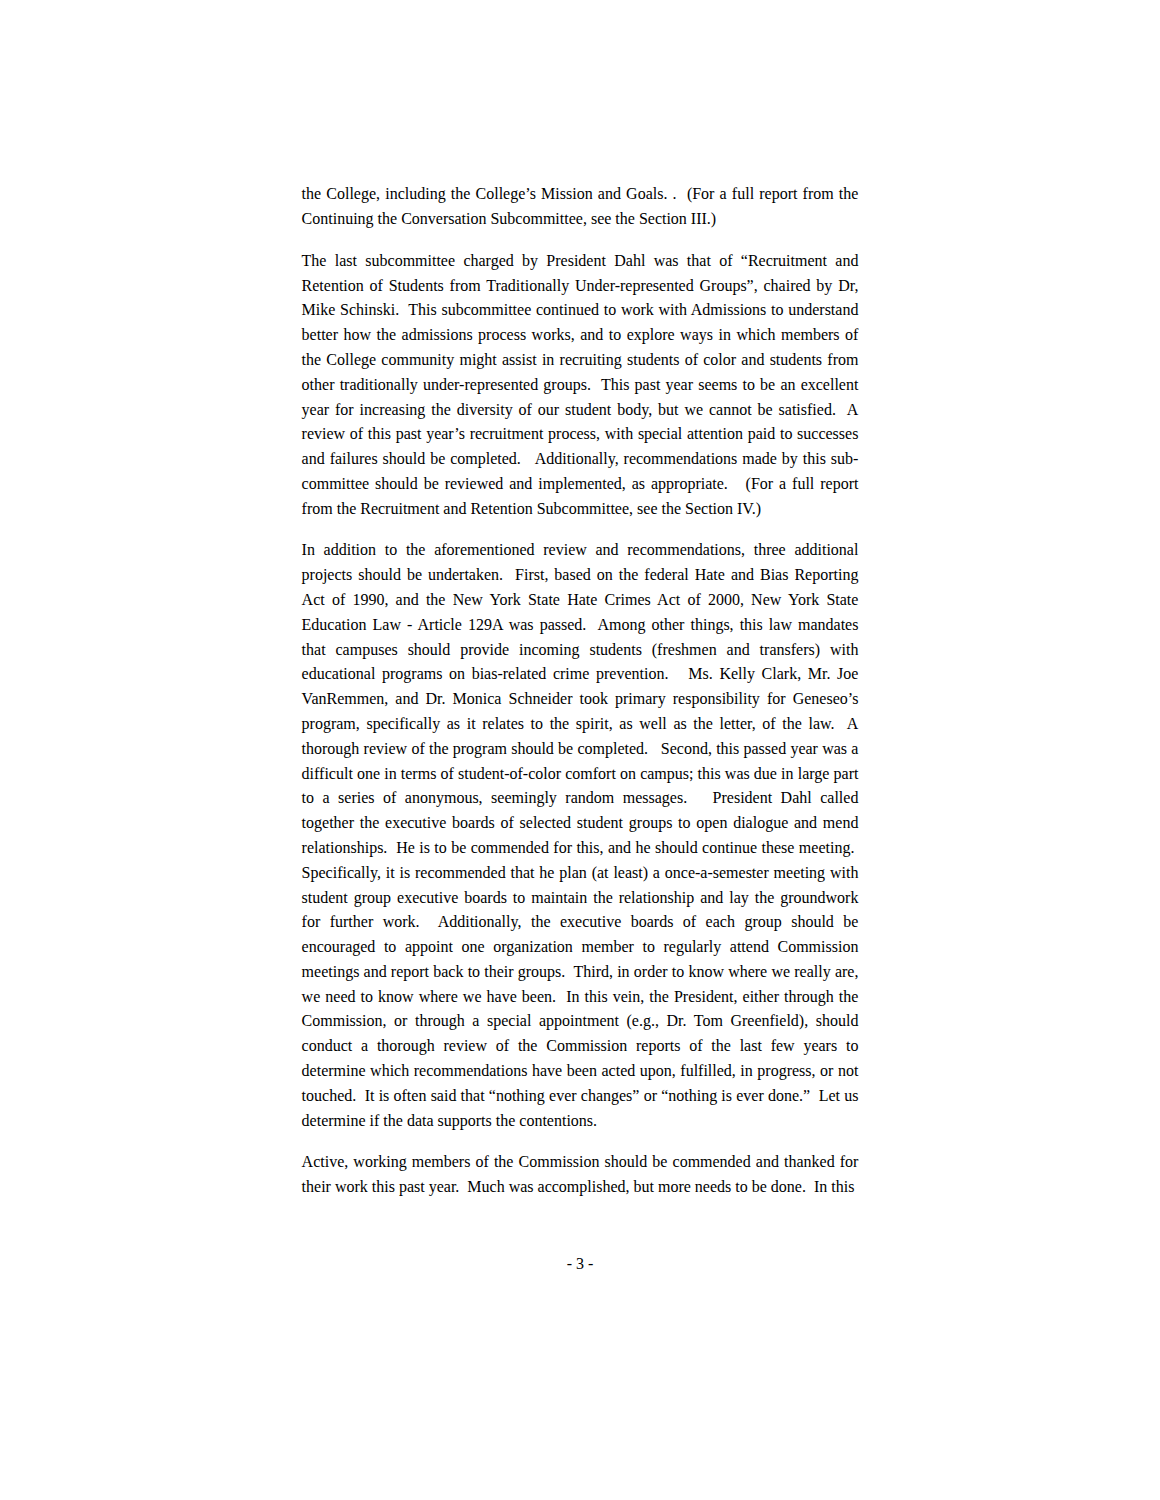the College, including the College’s Mission and Goals. . (For a full report from the Continuing the Conversation Subcommittee, see the Section III.)
The last subcommittee charged by President Dahl was that of “Recruitment and Retention of Students from Traditionally Under-represented Groups”, chaired by Dr, Mike Schinski. This subcommittee continued to work with Admissions to understand better how the admissions process works, and to explore ways in which members of the College community might assist in recruiting students of color and students from other traditionally under-represented groups. This past year seems to be an excellent year for increasing the diversity of our student body, but we cannot be satisfied. A review of this past year’s recruitment process, with special attention paid to successes and failures should be completed. Additionally, recommendations made by this sub-committee should be reviewed and implemented, as appropriate. (For a full report from the Recruitment and Retention Subcommittee, see the Section IV.)
In addition to the aforementioned review and recommendations, three additional projects should be undertaken. First, based on the federal Hate and Bias Reporting Act of 1990, and the New York State Hate Crimes Act of 2000, New York State Education Law - Article 129A was passed. Among other things, this law mandates that campuses should provide incoming students (freshmen and transfers) with educational programs on bias-related crime prevention. Ms. Kelly Clark, Mr. Joe VanRemmen, and Dr. Monica Schneider took primary responsibility for Geneseo’s program, specifically as it relates to the spirit, as well as the letter, of the law. A thorough review of the program should be completed. Second, this passed year was a difficult one in terms of student-of-color comfort on campus; this was due in large part to a series of anonymous, seemingly random messages. President Dahl called together the executive boards of selected student groups to open dialogue and mend relationships. He is to be commended for this, and he should continue these meeting. Specifically, it is recommended that he plan (at least) a once-a-semester meeting with student group executive boards to maintain the relationship and lay the groundwork for further work. Additionally, the executive boards of each group should be encouraged to appoint one organization member to regularly attend Commission meetings and report back to their groups. Third, in order to know where we really are, we need to know where we have been. In this vein, the President, either through the Commission, or through a special appointment (e.g., Dr. Tom Greenfield), should conduct a thorough review of the Commission reports of the last few years to determine which recommendations have been acted upon, fulfilled, in progress, or not touched. It is often said that “nothing ever changes” or “nothing is ever done.” Let us determine if the data supports the contentions.
Active, working members of the Commission should be commended and thanked for their work this past year. Much was accomplished, but more needs to be done. In this
- 3 -